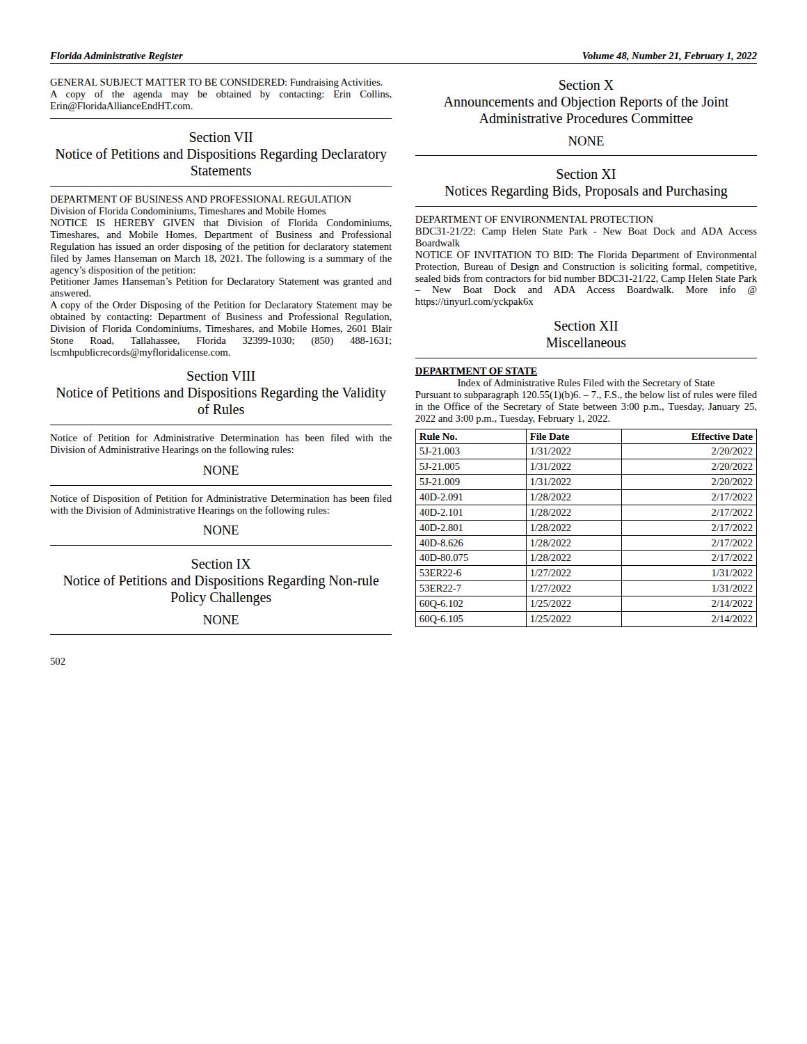Florida Administrative Register Volume 48, Number 21, February 1, 2022
GENERAL SUBJECT MATTER TO BE CONSIDERED: Fundraising Activities.
A copy of the agenda may be obtained by contacting: Erin Collins, Erin@FloridaAllianceEndHT.com.
Section VII
Notice of Petitions and Dispositions Regarding Declaratory Statements
DEPARTMENT OF BUSINESS AND PROFESSIONAL REGULATION
Division of Florida Condominiums, Timeshares and Mobile Homes
NOTICE IS HEREBY GIVEN that Division of Florida Condominiums, Timeshares, and Mobile Homes, Department of Business and Professional Regulation has issued an order disposing of the petition for declaratory statement filed by James Hanseman on March 18, 2021. The following is a summary of the agency’s disposition of the petition:
Petitioner James Hanseman’s Petition for Declaratory Statement was granted and answered.
A copy of the Order Disposing of the Petition for Declaratory Statement may be obtained by contacting: Department of Business and Professional Regulation, Division of Florida Condominiums, Timeshares, and Mobile Homes, 2601 Blair Stone Road, Tallahassee, Florida 32399-1030; (850) 488-1631; lscmhpublicrecords@myfloridalicense.com.
Section VIII
Notice of Petitions and Dispositions Regarding the Validity of Rules
Notice of Petition for Administrative Determination has been filed with the Division of Administrative Hearings on the following rules:
NONE
Notice of Disposition of Petition for Administrative Determination has been filed with the Division of Administrative Hearings on the following rules:
NONE
Section IX
Notice of Petitions and Dispositions Regarding Non-rule Policy Challenges
NONE
Section X
Announcements and Objection Reports of the Joint Administrative Procedures Committee
NONE
Section XI
Notices Regarding Bids, Proposals and Purchasing
DEPARTMENT OF ENVIRONMENTAL PROTECTION
BDC31-21/22: Camp Helen State Park - New Boat Dock and ADA Access Boardwalk
NOTICE OF INVITATION TO BID: The Florida Department of Environmental Protection, Bureau of Design and Construction is soliciting formal, competitive, sealed bids from contractors for bid number BDC31-21/22, Camp Helen State Park – New Boat Dock and ADA Access Boardwalk. More info @ https://tinyurl.com/yckpak6x
Section XII
Miscellaneous
Department of State
Index of Administrative Rules Filed with the Secretary of State
Pursuant to subparagraph 120.55(1)(b)6. – 7., F.S., the below list of rules were filed in the Office of the Secretary of State between 3:00 p.m., Tuesday, January 25, 2022 and 3:00 p.m., Tuesday, February 1, 2022.
| Rule No. | File Date | Effective Date |
| --- | --- | --- |
| 5J-21.003 | 1/31/2022 | 2/20/2022 |
| 5J-21.005 | 1/31/2022 | 2/20/2022 |
| 5J-21.009 | 1/31/2022 | 2/20/2022 |
| 40D-2.091 | 1/28/2022 | 2/17/2022 |
| 40D-2.101 | 1/28/2022 | 2/17/2022 |
| 40D-2.801 | 1/28/2022 | 2/17/2022 |
| 40D-8.626 | 1/28/2022 | 2/17/2022 |
| 40D-80.075 | 1/28/2022 | 2/17/2022 |
| 53ER22-6 | 1/27/2022 | 1/31/2022 |
| 53ER22-7 | 1/27/2022 | 1/31/2022 |
| 60Q-6.102 | 1/25/2022 | 2/14/2022 |
| 60Q-6.105 | 1/25/2022 | 2/14/2022 |
502